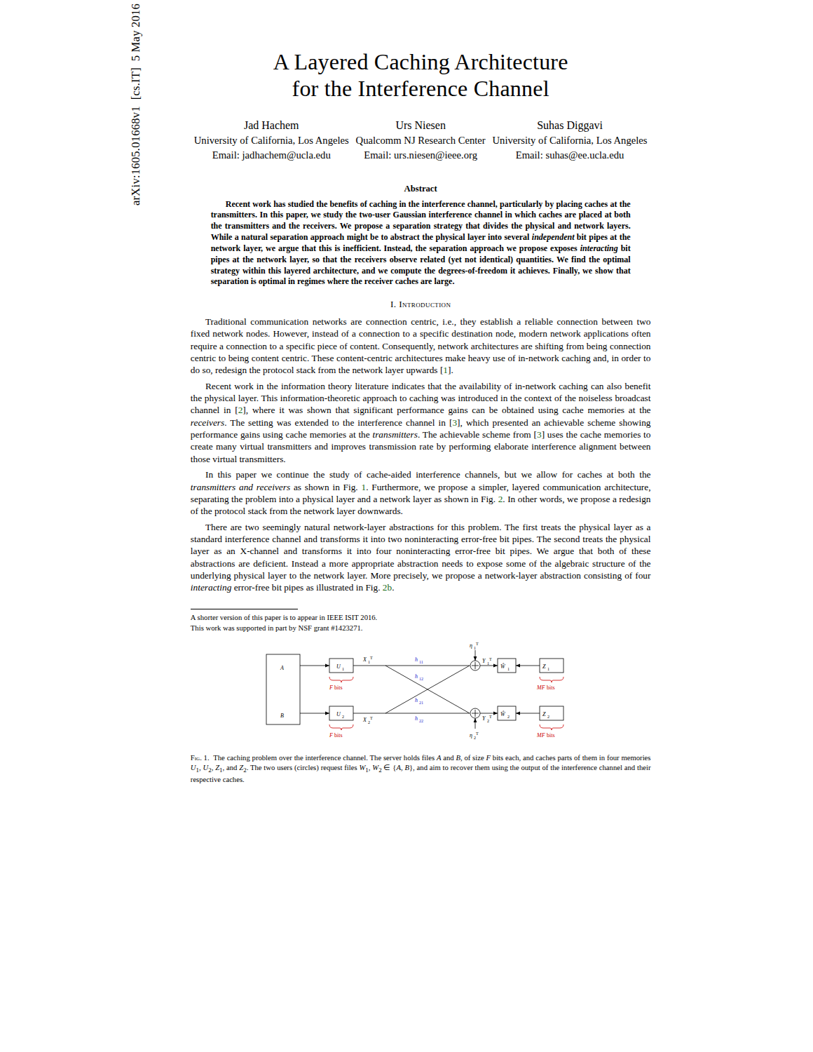arXiv:1605.01668v1 [cs.IT] 5 May 2016
A Layered Caching Architecture
for the Interference Channel
| Jad Hachem University of California, Los Angeles Email: jadhachem@ucla.edu | Urs Niesen Qualcomm NJ Research Center Email: urs.niesen@ieee.org | Suhas Diggavi University of California, Los Angeles Email: suhas@ee.ucla.edu |
Abstract
Recent work has studied the benefits of caching in the interference channel, particularly by placing caches at the transmitters. In this paper, we study the two-user Gaussian interference channel in which caches are placed at both the transmitters and the receivers. We propose a separation strategy that divides the physical and network layers. While a natural separation approach might be to abstract the physical layer into several independent bit pipes at the network layer, we argue that this is inefficient. Instead, the separation approach we propose exposes interacting bit pipes at the network layer, so that the receivers observe related (yet not identical) quantities. We find the optimal strategy within this layered architecture, and we compute the degrees-of-freedom it achieves. Finally, we show that separation is optimal in regimes where the receiver caches are large.
I. Introduction
Traditional communication networks are connection centric, i.e., they establish a reliable connection between two fixed network nodes. However, instead of a connection to a specific destination node, modern network applications often require a connection to a specific piece of content. Consequently, network architectures are shifting from being connection centric to being content centric. These content-centric architectures make heavy use of in-network caching and, in order to do so, redesign the protocol stack from the network layer upwards [1].
Recent work in the information theory literature indicates that the availability of in-network caching can also benefit the physical layer. This information-theoretic approach to caching was introduced in the context of the noiseless broadcast channel in [2], where it was shown that significant performance gains can be obtained using cache memories at the receivers. The setting was extended to the interference channel in [3], which presented an achievable scheme showing performance gains using cache memories at the transmitters. The achievable scheme from [3] uses the cache memories to create many virtual transmitters and improves transmission rate by performing elaborate interference alignment between those virtual transmitters.
In this paper we continue the study of cache-aided interference channels, but we allow for caches at both the transmitters and receivers as shown in Fig. 1. Furthermore, we propose a simpler, layered communication architecture, separating the problem into a physical layer and a network layer as shown in Fig. 2. In other words, we propose a redesign of the protocol stack from the network layer downwards.
There are two seemingly natural network-layer abstractions for this problem. The first treats the physical layer as a standard interference channel and transforms it into two noninteracting error-free bit pipes. The second treats the physical layer as an X-channel and transforms it into four noninteracting error-free bit pipes. We argue that both of these abstractions are deficient. Instead a more appropriate abstraction needs to expose some of the algebraic structure of the underlying physical layer to the network layer. More precisely, we propose a network-layer abstraction consisting of four interacting error-free bit pipes as illustrated in Fig. 2b.
A shorter version of this paper is to appear in IEEE ISIT 2016.
This work was supported in part by NSF grant #1423271.
A B U1 U2 Z1 Z2 Ŵ1 Ŵ2 X1T X2T Y1T Y2T η1T η2T h11 h12 h21 h22 F bits F bits MF bits MF bits
Fig. 1. The caching problem over the interference channel. The server holds files A and B, of size F bits each, and caches parts of them in four memories U1, U2, Z1, and Z2. The two users (circles) request files W1, W2 ∈ {A, B}, and aim to recover them using the output of the interference channel and their respective caches.